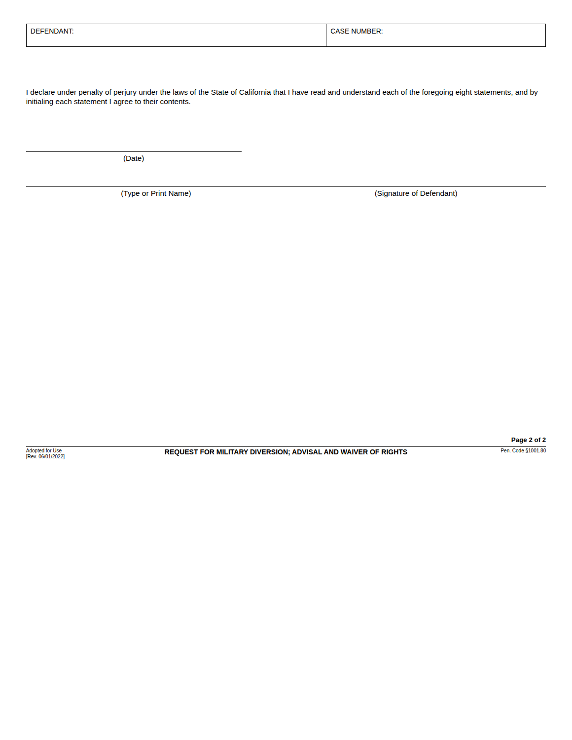| DEFENDANT: | CASE NUMBER: |
I declare under penalty of perjury under the laws of the State of California that I have read and understand each of the foregoing eight statements, and by initialing each statement I agree to their contents.
(Date)
| (Type or Print Name) | (Signature of Defendant) |
Page 2 of 2
| Adopted for Use [Rev. 06/01/2022] | REQUEST FOR MILITARY DIVERSION; ADVISAL AND WAIVER OF RIGHTS | Pen. Code §1001.80 |